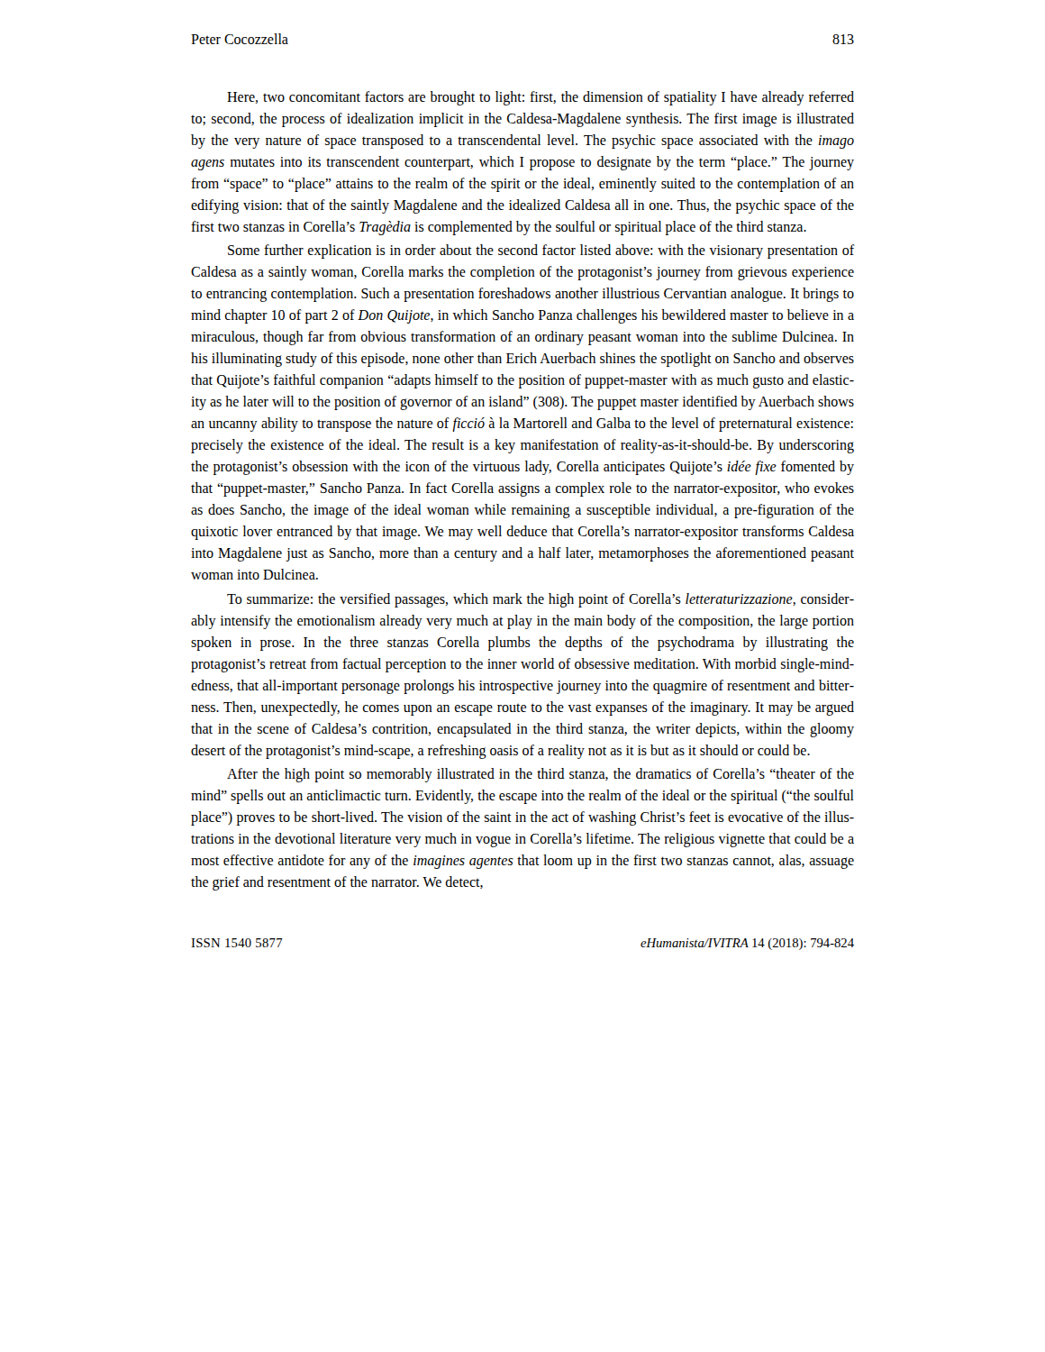Peter Cocozzella
813
Here, two concomitant factors are brought to light: first, the dimension of spatiality I have already referred to; second, the process of idealization implicit in the Caldesa-Magdalene synthesis. The first image is illustrated by the very nature of space transposed to a transcendental level. The psychic space associated with the imago agens mutates into its transcendent counterpart, which I propose to designate by the term “place.” The journey from “space” to “place” attains to the realm of the spirit or the ideal, eminently suited to the contemplation of an edifying vision: that of the saintly Magdalene and the idealized Caldesa all in one. Thus, the psychic space of the first two stanzas in Corella’s Tragèdia is complemented by the soulful or spiritual place of the third stanza.
Some further explication is in order about the second factor listed above: with the visionary presentation of Caldesa as a saintly woman, Corella marks the completion of the protagonist’s journey from grievous experience to entrancing contemplation. Such a presentation foreshadows another illustrious Cervantian analogue. It brings to mind chapter 10 of part 2 of Don Quijote, in which Sancho Panza challenges his bewildered master to believe in a miraculous, though far from obvious transformation of an ordinary peasant woman into the sublime Dulcinea. In his illuminating study of this episode, none other than Erich Auerbach shines the spotlight on Sancho and observes that Quijote’s faithful companion “adapts himself to the position of puppet-master with as much gusto and elasticity as he later will to the position of governor of an island” (308). The puppet master identified by Auerbach shows an uncanny ability to transpose the nature of ficció à la Martorell and Galba to the level of preternatural existence: precisely the existence of the ideal. The result is a key manifestation of reality-as-it-should-be. By underscoring the protagonist’s obsession with the icon of the virtuous lady, Corella anticipates Quijote’s idée fixe fomented by that “puppet-master,” Sancho Panza. In fact Corella assigns a complex role to the narrator-expositor, who evokes as does Sancho, the image of the ideal woman while remaining a susceptible individual, a pre-figuration of the quixotic lover entranced by that image. We may well deduce that Corella’s narrator-expositor transforms Caldesa into Magdalene just as Sancho, more than a century and a half later, metamorphoses the aforementioned peasant woman into Dulcinea.
To summarize: the versified passages, which mark the high point of Corella’s letteraturizzazione, considerably intensify the emotionalism already very much at play in the main body of the composition, the large portion spoken in prose. In the three stanzas Corella plumbs the depths of the psychodrama by illustrating the protagonist’s retreat from factual perception to the inner world of obsessive meditation. With morbid single-mindedness, that all-important personage prolongs his introspective journey into the quagmire of resentment and bitterness. Then, unexpectedly, he comes upon an escape route to the vast expanses of the imaginary. It may be argued that in the scene of Caldesa’s contrition, encapsulated in the third stanza, the writer depicts, within the gloomy desert of the protagonist’s mind-scape, a refreshing oasis of a reality not as it is but as it should or could be.
After the high point so memorably illustrated in the third stanza, the dramatics of Corella’s “theater of the mind” spells out an anticlimactic turn. Evidently, the escape into the realm of the ideal or the spiritual (“the soulful place”) proves to be short-lived. The vision of the saint in the act of washing Christ’s feet is evocative of the illustrations in the devotional literature very much in vogue in Corella’s lifetime. The religious vignette that could be a most effective antidote for any of the imagines agentes that loom up in the first two stanzas cannot, alas, assuage the grief and resentment of the narrator. We detect,
ISSN 1540 5877
eHumanista/IVITRA 14 (2018): 794-824